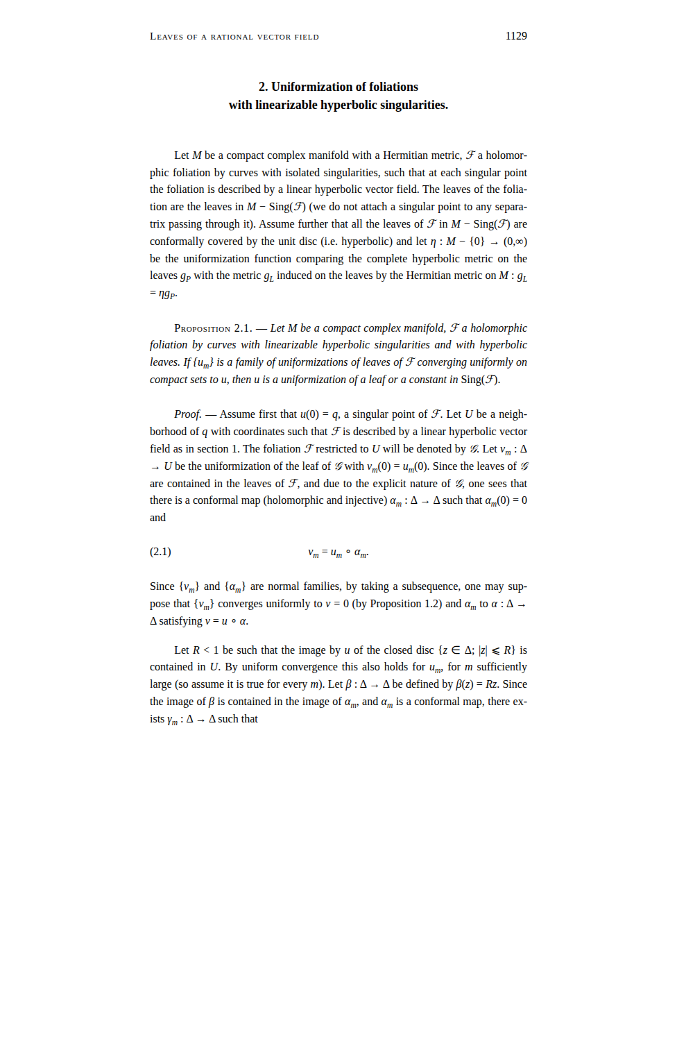Leaves of a rational vector field 1129
2. Uniformization of foliations with linearizable hyperbolic singularities.
Let M be a compact complex manifold with a Hermitian metric, ℱ a holomorphic foliation by curves with isolated singularities, such that at each singular point the foliation is described by a linear hyperbolic vector field. The leaves of the foliation are the leaves in M − Sing(ℱ) (we do not attach a singular point to any separatrix passing through it). Assume further that all the leaves of ℱ in M − Sing(ℱ) are conformally covered by the unit disc (i.e. hyperbolic) and let η : M − {0} → (0,∞) be the uniformization function comparing the complete hyperbolic metric on the leaves gP with the metric gL induced on the leaves by the Hermitian metric on M : gL = ηgP.
Proposition 2.1. — Let M be a compact complex manifold, ℱ a holomorphic foliation by curves with linearizable hyperbolic singularities and with hyperbolic leaves. If {um} is a family of uniformizations of leaves of ℱ converging uniformly on compact sets to u, then u is a uniformization of a leaf or a constant in Sing(ℱ).
Proof. — Assume first that u(0) = q, a singular point of ℱ. Let U be a neighborhood of q with coordinates such that ℱ is described by a linear hyperbolic vector field as in section 1. The foliation ℱ restricted to U will be denoted by 𝒢. Let vm : Δ → U be the uniformization of the leaf of 𝒢 with vm(0) = um(0). Since the leaves of 𝒢 are contained in the leaves of ℱ, and due to the explicit nature of 𝒢, one sees that there is a conformal map (holomorphic and injective) αm : Δ → Δ such that αm(0) = 0 and
(2.1) vm = um ∘ αm.
Since {vm} and {αm} are normal families, by taking a subsequence, one may suppose that {vm} converges uniformly to v = 0 (by Proposition 1.2) and αm to α : Δ → Δ satisfying v = u ∘ α.
Let R < 1 be such that the image by u of the closed disc {z ∈ Δ; |z| ⩽ R} is contained in U. By uniform convergence this also holds for um, for m sufficiently large (so assume it is true for every m). Let β : Δ → Δ be defined by β(z) = Rz. Since the image of β is contained in the image of αm, and αm is a conformal map, there exists γm : Δ → Δ such that